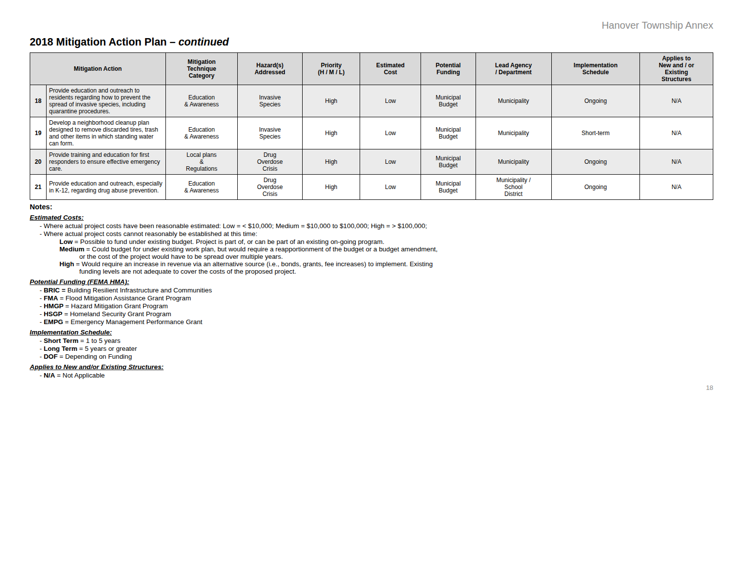Hanover Township Annex
2018 Mitigation Action Plan – continued
| Mitigation Action | Mitigation Technique Category | Hazard(s) Addressed | Priority (H / M / L) | Estimated Cost | Potential Funding | Lead Agency / Department | Implementation Schedule | Applies to New and / or Existing Structures |
| --- | --- | --- | --- | --- | --- | --- | --- | --- |
| 18 | Provide education and outreach to residents regarding how to prevent the spread of invasive species, including quarantine procedures. | Education & Awareness | Invasive Species | High | Low | Municipal Budget | Municipality | Ongoing | N/A |
| 19 | Develop a neighborhood cleanup plan designed to remove discarded tires, trash and other items in which standing water can form. | Education & Awareness | Invasive Species | High | Low | Municipal Budget | Municipality | Short-term | N/A |
| 20 | Provide training and education for first responders to ensure effective emergency care. | Local plans & Regulations | Drug Overdose Crisis | High | Low | Municipal Budget | Municipality | Ongoing | N/A |
| 21 | Provide education and outreach, especially in K-12, regarding drug abuse prevention. | Education & Awareness | Drug Overdose Crisis | High | Low | Municipal Budget | Municipality / School District | Ongoing | N/A |
Notes:
Estimated Costs:
Where actual project costs have been reasonable estimated: Low = < $10,000; Medium = $10,000 to $100,000; High = > $100,000;
Where actual project costs cannot reasonably be established at this time:
Low = Possible to fund under existing budget. Project is part of, or can be part of an existing on-going program.
Medium = Could budget for under existing work plan, but would require a reapportionment of the budget or a budget amendment,
or the cost of the project would have to be spread over multiple years.
High = Would require an increase in revenue via an alternative source (i.e., bonds, grants, fee increases) to implement. Existing
funding levels are not adequate to cover the costs of the proposed project.
Potential Funding (FEMA HMA):
BRIC = Building Resilient Infrastructure and Communities
FMA = Flood Mitigation Assistance Grant Program
HMGP = Hazard Mitigation Grant Program
HSGP = Homeland Security Grant Program
EMPG = Emergency Management Performance Grant
Implementation Schedule:
Short Term = 1 to 5 years
Long Term = 5 years or greater
DOF = Depending on Funding
Applies to New and/or Existing Structures:
N/A = Not Applicable
18